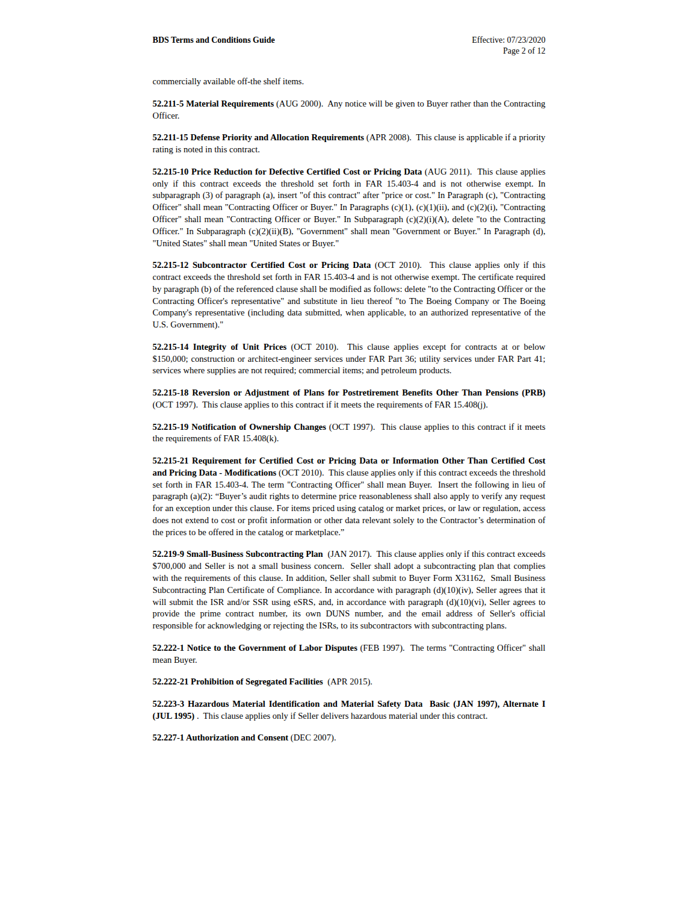| BDS Terms and Conditions Guide | Effective: 07/23/2020 Page 2 of 12 |
commercially available off-the shelf items.
52.211-5 Material Requirements (AUG 2000). Any notice will be given to Buyer rather than the Contracting Officer.
52.211-15 Defense Priority and Allocation Requirements (APR 2008). This clause is applicable if a priority rating is noted in this contract.
52.215-10 Price Reduction for Defective Certified Cost or Pricing Data (AUG 2011). This clause applies only if this contract exceeds the threshold set forth in FAR 15.403-4 and is not otherwise exempt. In subparagraph (3) of paragraph (a), insert "of this contract" after "price or cost." In Paragraph (c), "Contracting Officer" shall mean "Contracting Officer or Buyer." In Paragraphs (c)(1), (c)(1)(ii), and (c)(2)(i), "Contracting Officer" shall mean "Contracting Officer or Buyer." In Subparagraph (c)(2)(i)(A), delete "to the Contracting Officer." In Subparagraph (c)(2)(ii)(B), "Government" shall mean "Government or Buyer." In Paragraph (d), "United States" shall mean "United States or Buyer."
52.215-12 Subcontractor Certified Cost or Pricing Data (OCT 2010). This clause applies only if this contract exceeds the threshold set forth in FAR 15.403-4 and is not otherwise exempt. The certificate required by paragraph (b) of the referenced clause shall be modified as follows: delete "to the Contracting Officer or the Contracting Officer's representative" and substitute in lieu thereof "to The Boeing Company or The Boeing Company's representative (including data submitted, when applicable, to an authorized representative of the U.S. Government)."
52.215-14 Integrity of Unit Prices (OCT 2010). This clause applies except for contracts at or below $150,000; construction or architect-engineer services under FAR Part 36; utility services under FAR Part 41; services where supplies are not required; commercial items; and petroleum products.
52.215-18 Reversion or Adjustment of Plans for Postretirement Benefits Other Than Pensions (PRB) (OCT 1997). This clause applies to this contract if it meets the requirements of FAR 15.408(j).
52.215-19 Notification of Ownership Changes (OCT 1997). This clause applies to this contract if it meets the requirements of FAR 15.408(k).
52.215-21 Requirement for Certified Cost or Pricing Data or Information Other Than Certified Cost and Pricing Data - Modifications (OCT 2010). This clause applies only if this contract exceeds the threshold set forth in FAR 15.403-4. The term "Contracting Officer" shall mean Buyer. Insert the following in lieu of paragraph (a)(2): “Buyer’s audit rights to determine price reasonableness shall also apply to verify any request for an exception under this clause. For items priced using catalog or market prices, or law or regulation, access does not extend to cost or profit information or other data relevant solely to the Contractor’s determination of the prices to be offered in the catalog or marketplace.”
52.219-9 Small-Business Subcontracting Plan (JAN 2017). This clause applies only if this contract exceeds $700,000 and Seller is not a small business concern. Seller shall adopt a subcontracting plan that complies with the requirements of this clause. In addition, Seller shall submit to Buyer Form X31162, Small Business Subcontracting Plan Certificate of Compliance. In accordance with paragraph (d)(10)(iv), Seller agrees that it will submit the ISR and/or SSR using eSRS, and, in accordance with paragraph (d)(10)(vi), Seller agrees to provide the prime contract number, its own DUNS number, and the email address of Seller's official responsible for acknowledging or rejecting the ISRs, to its subcontractors with subcontracting plans.
52.222-1 Notice to the Government of Labor Disputes (FEB 1997). The terms "Contracting Officer" shall mean Buyer.
52.222-21 Prohibition of Segregated Facilities (APR 2015).
52.223-3 Hazardous Material Identification and Material Safety Data Basic (JAN 1997), Alternate I (JUL 1995) . This clause applies only if Seller delivers hazardous material under this contract.
52.227-1 Authorization and Consent (DEC 2007).